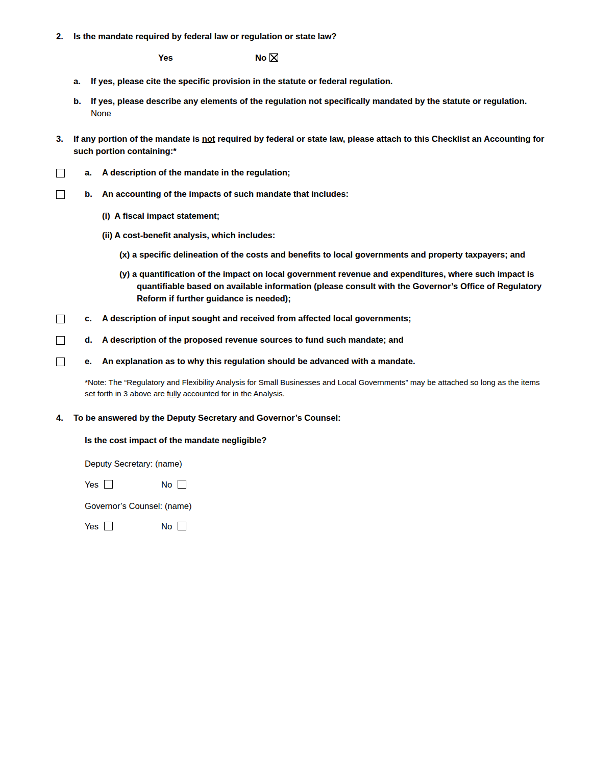2.
Is the mandate required by federal law or regulation or state law?
Yes No
a.
If yes, please cite the specific provision in the statute or federal regulation.
b.
If yes, please describe any elements of the regulation not specifically mandated by the statute or regulation. None
3.
If any portion of the mandate is not required by federal or state law, please attach to this Checklist an Accounting for such portion containing:*
a.
A description of the mandate in the regulation;
b.
An accounting of the impacts of such mandate that includes:
(i) A fiscal impact statement;
(ii) A cost-benefit analysis, which includes:
(x) a specific delineation of the costs and benefits to local governments and property taxpayers; and
(y) a quantification of the impact on local government revenue and expenditures, where such impact is quantifiable based on available information (please consult with the Governor’s Office of Regulatory Reform if further guidance is needed);
c.
A description of input sought and received from affected local governments;
d.
A description of the proposed revenue sources to fund such mandate; and
e.
An explanation as to why this regulation should be advanced with a mandate.
*Note: The “Regulatory and Flexibility Analysis for Small Businesses and Local Governments” may be attached so long as the items set forth in 3 above are fully accounted for in the Analysis.
4.
To be answered by the Deputy Secretary and Governor’s Counsel:
Is the cost impact of the mandate negligible?
Deputy Secretary: (name)
Yes No
Governor’s Counsel: (name)
Yes No